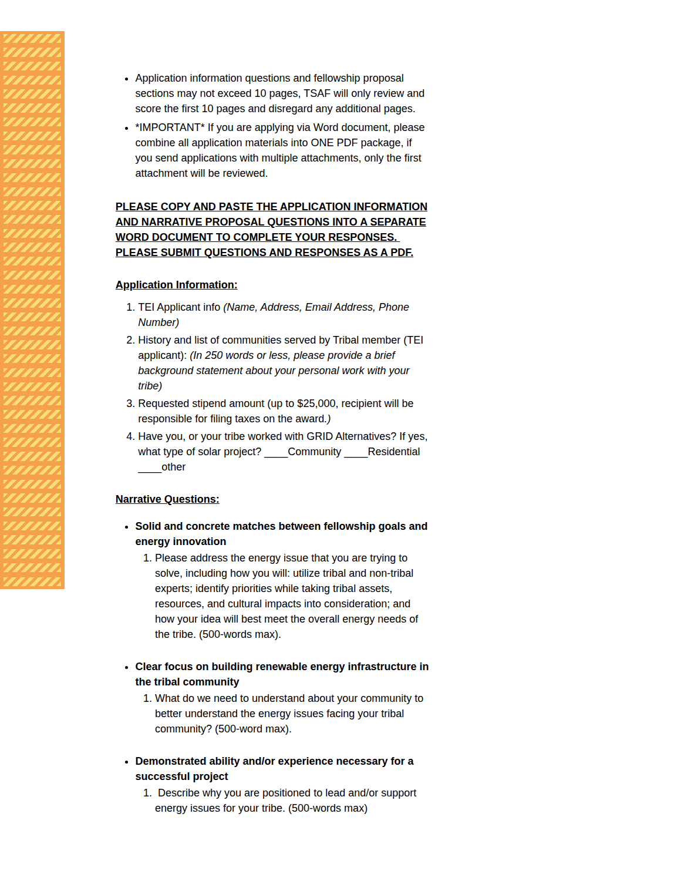Application information questions and fellowship proposal sections may not exceed 10 pages, TSAF will only review and score the first 10 pages and disregard any additional pages.
*IMPORTANT* If you are applying via Word document, please combine all application materials into ONE PDF package, if you send applications with multiple attachments, only the first attachment will be reviewed.
PLEASE COPY AND PASTE THE APPLICATION INFORMATION AND NARRATIVE PROPOSAL QUESTIONS INTO A SEPARATE WORD DOCUMENT TO COMPLETE YOUR RESPONSES. PLEASE SUBMIT QUESTIONS AND RESPONSES AS A PDF.
Application Information:
TEI Applicant info (Name, Address, Email Address, Phone Number)
History and list of communities served by Tribal member (TEI applicant): (In 250 words or less, please provide a brief background statement about your personal work with your tribe)
Requested stipend amount (up to $25,000, recipient will be responsible for filing taxes on the award.)
Have you, or your tribe worked with GRID Alternatives? If yes, what type of solar project? ____Community ____Residential ____other
Narrative Questions:
Solid and concrete matches between fellowship goals and energy innovation
Please address the energy issue that you are trying to solve, including how you will: utilize tribal and non-tribal experts; identify priorities while taking tribal assets, resources, and cultural impacts into consideration; and how your idea will best meet the overall energy needs of the tribe. (500-words max).
Clear focus on building renewable energy infrastructure in the tribal community
What do we need to understand about your community to better understand the energy issues facing your tribal community? (500-word max).
Demonstrated ability and/or experience necessary for a successful project
Describe why you are positioned to lead and/or support energy issues for your tribe. (500-words max)